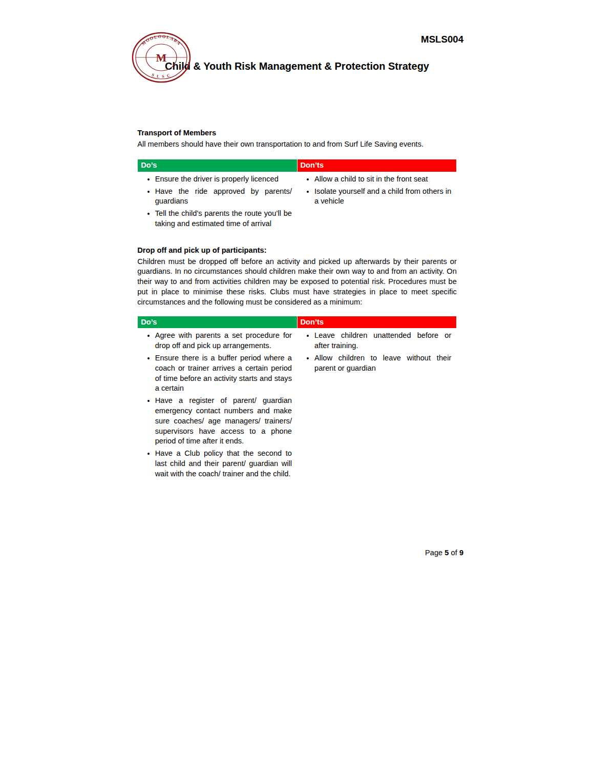M MOOLOOLABA S L S C
MSLS004
Child & Youth Risk Management & Protection Strategy
Transport of Members
All members should have their own transportation to and from Surf Life Saving events.
| Do’s | Don’ts |
| --- | --- |
| Ensure the driver is properly licenced Have the ride approved by parents/ guardians Tell the child’s parents the route you’ll be taking and estimated time of arrival | Allow a child to sit in the front seat Isolate yourself and a child from others in a vehicle |
Drop off and pick up of participants:
Children must be dropped off before an activity and picked up afterwards by their parents or guardians. In no circumstances should children make their own way to and from an activity. On their way to and from activities children may be exposed to potential risk. Procedures must be put in place to minimise these risks. Clubs must have strategies in place to meet specific circumstances and the following must be considered as a minimum:
| Do’s | Don’ts |
| --- | --- |
| Agree with parents a set procedure for drop off and pick up arrangements. Ensure there is a buffer period where a coach or trainer arrives a certain period of time before an activity starts and stays a certain Have a register of parent/ guardian emergency contact numbers and make sure coaches/ age managers/ trainers/ supervisors have access to a phone period of time after it ends. Have a Club policy that the second to last child and their parent/ guardian will wait with the coach/ trainer and the child. | Leave children unattended before or after training. Allow children to leave without their parent or guardian |
Page 5 of 9